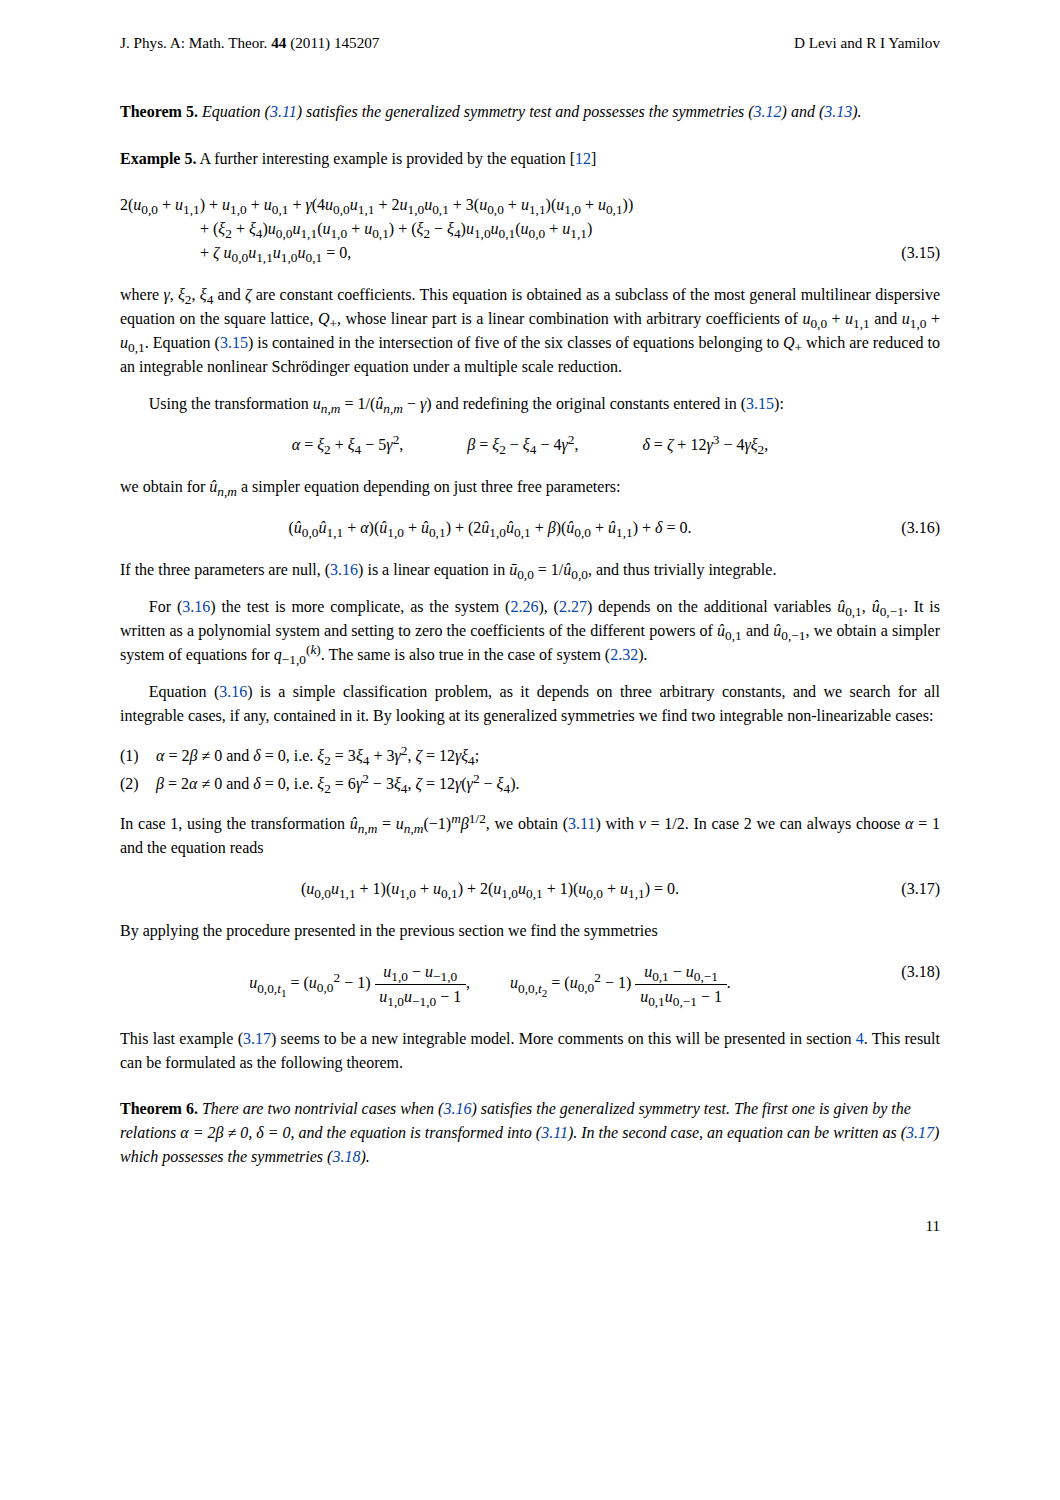J. Phys. A: Math. Theor. 44 (2011) 145207
D Levi and R I Yamilov
Theorem 5. Equation (3.11) satisfies the generalized symmetry test and possesses the symmetries (3.12) and (3.13).
Example 5. A further interesting example is provided by the equation [12]
2(u0,0 + u1,1) + u1,0 + u0,1 + γ(4u0,0u1,1 + 2u1,0u0,1 + 3(u0,0 + u1,1)(u1,0 + u0,1))
+ (ξ2 + ξ4)u0,0u1,1(u1,0 + u0,1) + (ξ2 − ξ4)u1,0u0,1(u0,0 + u1,1)
+ ζ u0,0u1,1u1,0u0,1 = 0,
(3.15)
where γ, ξ2, ξ4 and ζ are constant coefficients. This equation is obtained as a subclass of the most general multilinear dispersive equation on the square lattice, Q+, whose linear part is a linear combination with arbitrary coefficients of u0,0 + u1,1 and u1,0 + u0,1. Equation (3.15) is contained in the intersection of five of the six classes of equations belonging to Q+ which are reduced to an integrable nonlinear Schrödinger equation under a multiple scale reduction.
Using the transformation un,m = 1/(ûn,m − γ) and redefining the original constants entered in (3.15):
α = ξ2 + ξ4 − 5γ2,
β = ξ2 − ξ4 − 4γ2,
δ = ζ + 12γ3 − 4γξ2,
we obtain for ûn,m a simpler equation depending on just three free parameters:
(û0,0û1,1 + α)(û1,0 + û0,1) + (2û1,0û0,1 + β)(û0,0 + û1,1) + δ = 0.
(3.16)
If the three parameters are null, (3.16) is a linear equation in ū0,0 = 1/û0,0, and thus trivially integrable.
For (3.16) the test is more complicate, as the system (2.26), (2.27) depends on the additional variables û0,1, û0,−1. It is written as a polynomial system and setting to zero the coefficients of the different powers of û0,1 and û0,−1, we obtain a simpler system of equations for q−1,0(k). The same is also true in the case of system (2.32).
Equation (3.16) is a simple classification problem, as it depends on three arbitrary constants, and we search for all integrable cases, if any, contained in it. By looking at its generalized symmetries we find two integrable non-linearizable cases:
(1) α = 2β ≠ 0 and δ = 0, i.e. ξ2 = 3ξ4 + 3γ2, ζ = 12γξ4;
(2) β = 2α ≠ 0 and δ = 0, i.e. ξ2 = 6γ2 − 3ξ4, ζ = 12γ(γ2 − ξ4).
In case 1, using the transformation ûn,m = un,m(−1)mβ1/2, we obtain (3.11) with ν = 1/2. In case 2 we can always choose α = 1 and the equation reads
(u0,0u1,1 + 1)(u1,0 + u0,1) + 2(u1,0u0,1 + 1)(u0,0 + u1,1) = 0.
(3.17)
By applying the procedure presented in the previous section we find the symmetries
u0,0,t1 = (u0,02 − 1) u1,0 − u−1,0 u1,0u−1,0 − 1, u0,0,t2 = (u0,02 − 1) u0,1 − u0,−1 u0,1u0,−1 − 1.
(3.18)
This last example (3.17) seems to be a new integrable model. More comments on this will be presented in section 4. This result can be formulated as the following theorem.
Theorem 6. There are two nontrivial cases when (3.16) satisfies the generalized symmetry test. The first one is given by the relations α = 2β ≠ 0, δ = 0, and the equation is transformed into (3.11). In the second case, an equation can be written as (3.17) which possesses the symmetries (3.18).
11